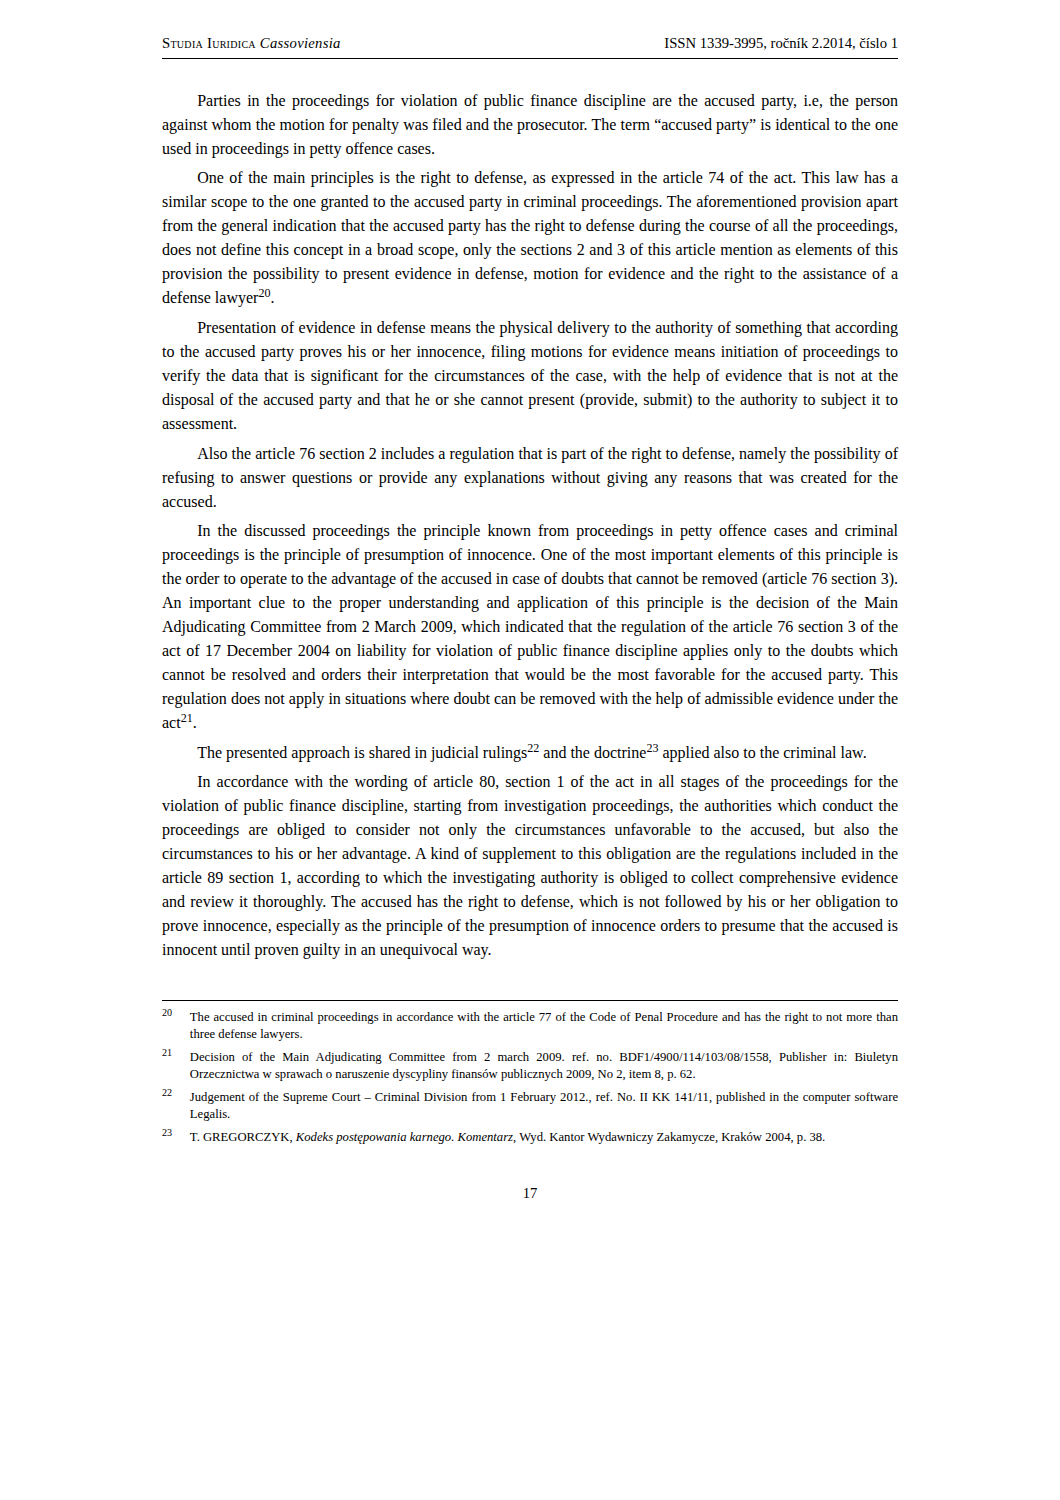Studia Iuridica Cassoviensia ISSN 1339-3995, ročník 2.2014, číslo 1
Parties in the proceedings for violation of public finance discipline are the accused party, i.e, the person against whom the motion for penalty was filed and the prosecutor. The term “accused party” is identical to the one used in proceedings in petty offence cases.
One of the main principles is the right to defense, as expressed in the article 74 of the act. This law has a similar scope to the one granted to the accused party in criminal proceedings. The aforementioned provision apart from the general indication that the accused party has the right to defense during the course of all the proceedings, does not define this concept in a broad scope, only the sections 2 and 3 of this article mention as elements of this provision the possibility to present evidence in defense, motion for evidence and the right to the assistance of a defense lawyer20.
Presentation of evidence in defense means the physical delivery to the authority of something that according to the accused party proves his or her innocence, filing motions for evidence means initiation of proceedings to verify the data that is significant for the circumstances of the case, with the help of evidence that is not at the disposal of the accused party and that he or she cannot present (provide, submit) to the authority to subject it to assessment.
Also the article 76 section 2 includes a regulation that is part of the right to defense, namely the possibility of refusing to answer questions or provide any explanations without giving any reasons that was created for the accused.
In the discussed proceedings the principle known from proceedings in petty offence cases and criminal proceedings is the principle of presumption of innocence. One of the most important elements of this principle is the order to operate to the advantage of the accused in case of doubts that cannot be removed (article 76 section 3). An important clue to the proper understanding and application of this principle is the decision of the Main Adjudicating Committee from 2 March 2009, which indicated that the regulation of the article 76 section 3 of the act of 17 December 2004 on liability for violation of public finance discipline applies only to the doubts which cannot be resolved and orders their interpretation that would be the most favorable for the accused party. This regulation does not apply in situations where doubt can be removed with the help of admissible evidence under the act21.
The presented approach is shared in judicial rulings22 and the doctrine23 applied also to the criminal law.
In accordance with the wording of article 80, section 1 of the act in all stages of the proceedings for the violation of public finance discipline, starting from investigation proceedings, the authorities which conduct the proceedings are obliged to consider not only the circumstances unfavorable to the accused, but also the circumstances to his or her advantage. A kind of supplement to this obligation are the regulations included in the article 89 section 1, according to which the investigating authority is obliged to collect comprehensive evidence and review it thoroughly. The accused has the right to defense, which is not followed by his or her obligation to prove innocence, especially as the principle of the presumption of innocence orders to presume that the accused is innocent until proven guilty in an unequivocal way.
The accused in criminal proceedings in accordance with the article 77 of the Code of Penal Procedure and has the right to not more than three defense lawyers.
Decision of the Main Adjudicating Committee from 2 march 2009. ref. no. BDF1/4900/114/103/08/1558, Publisher in: Biuletyn Orzecznictwa w sprawach o naruszenie dyscypliny finansów publicznych 2009, No 2, item 8, p. 62.
Judgement of the Supreme Court – Criminal Division from 1 February 2012., ref. No. II KK 141/11, published in the computer software Legalis.
T. GREGORCZYK, Kodeks postępowania karnego. Komentarz, Wyd. Kantor Wydawniczy Zakamycze, Kraków 2004, p. 38.
17